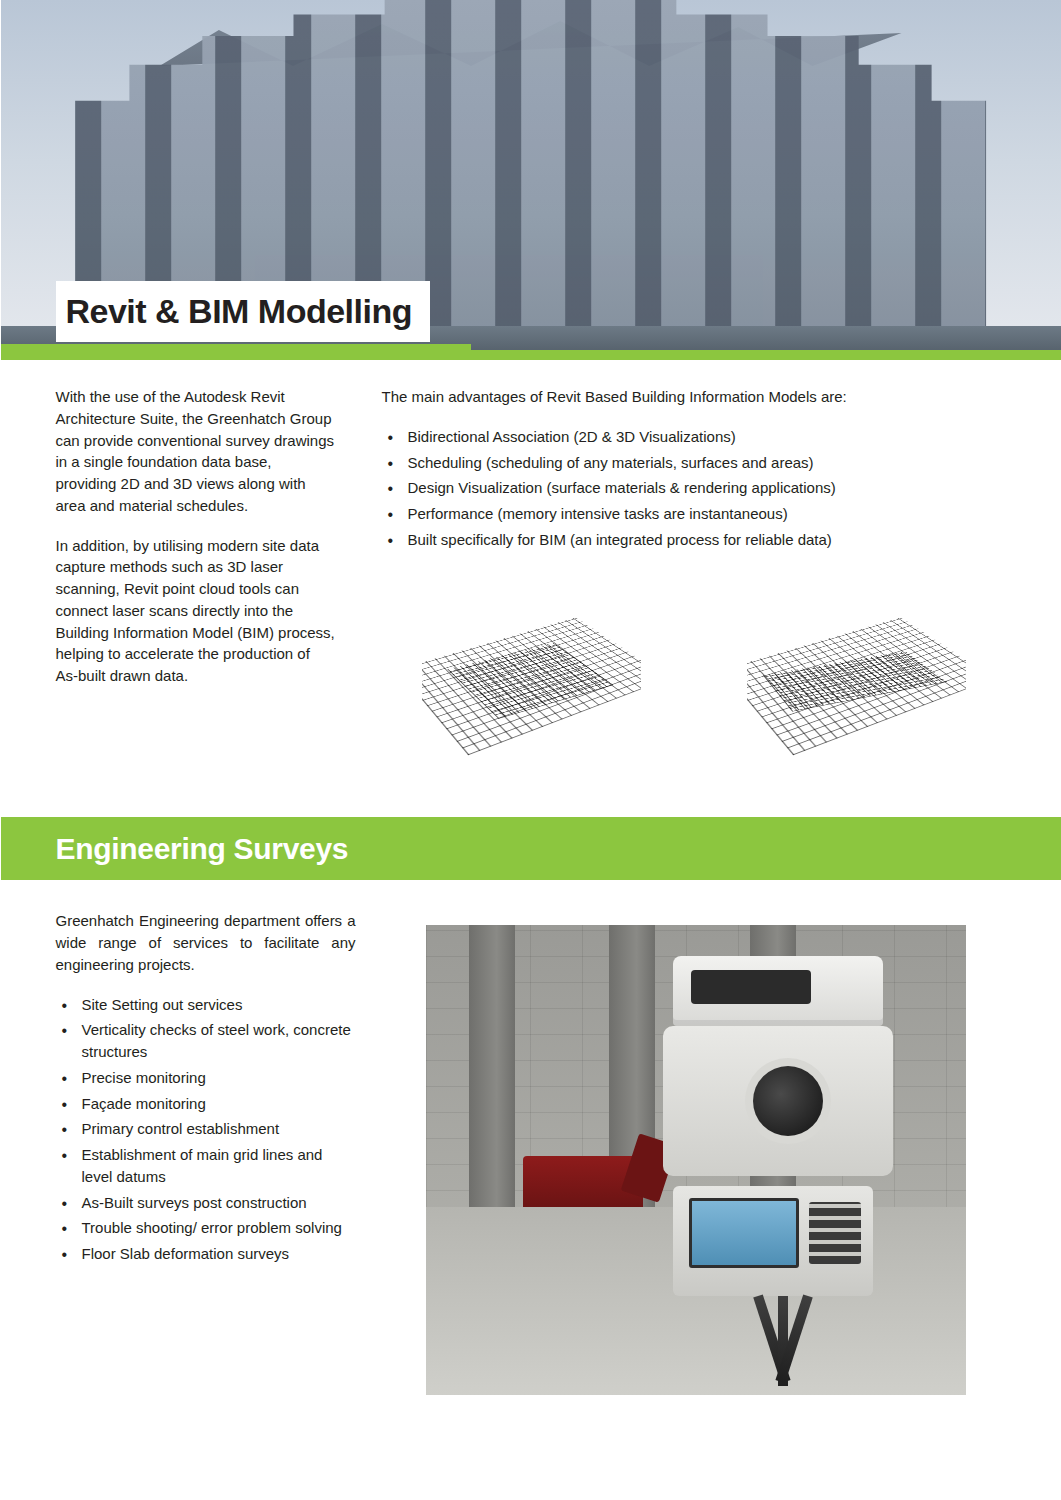Revit & BIM Modelling
With the use of the Autodesk Revit Architecture Suite, the Greenhatch Group can provide conventional survey drawings in a single foundation data base, providing 2D and 3D views along with area and material schedules.
In addition, by utilising modern site data capture methods such as 3D laser scanning, Revit point cloud tools can connect laser scans directly into the Building Information Model (BIM) process, helping to accelerate the production of As-built drawn data.
The main advantages of Revit Based Building Information Models are:
Bidirectional Association (2D & 3D Visualizations)
Scheduling (scheduling of any materials, surfaces and areas)
Design Visualization (surface materials & rendering applications)
Performance (memory intensive tasks are instantaneous)
Built specifically for BIM (an integrated process for reliable data)
Engineering Surveys
Greenhatch Engineering department offers a wide range of services to facilitate any engineering projects.
Site Setting out services
Verticality checks of steel work, concrete structures
Precise monitoring
Façade monitoring
Primary control establishment
Establishment of main grid lines and level datums
As-Built surveys post construction
Trouble shooting/ error problem solving
Floor Slab deformation surveys